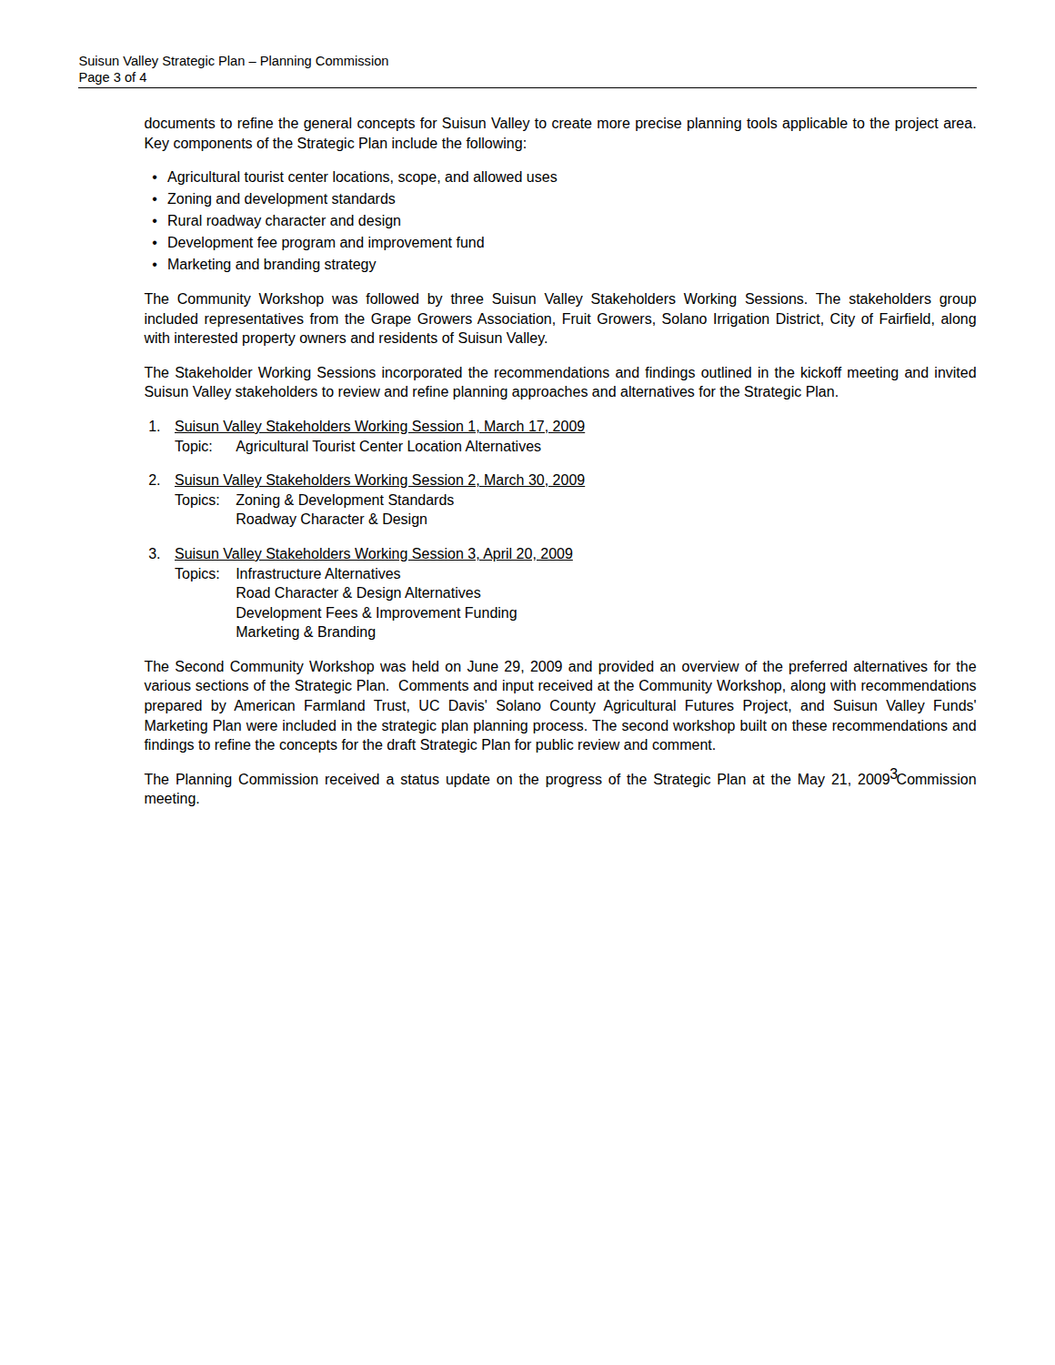Suisun Valley Strategic Plan – Planning Commission
Page 3 of 4
documents to refine the general concepts for Suisun Valley to create more precise planning tools applicable to the project area. Key components of the Strategic Plan include the following:
Agricultural tourist center locations, scope, and allowed uses
Zoning and development standards
Rural roadway character and design
Development fee program and improvement fund
Marketing and branding strategy
The Community Workshop was followed by three Suisun Valley Stakeholders Working Sessions. The stakeholders group included representatives from the Grape Growers Association, Fruit Growers, Solano Irrigation District, City of Fairfield, along with interested property owners and residents of Suisun Valley.
The Stakeholder Working Sessions incorporated the recommendations and findings outlined in the kickoff meeting and invited Suisun Valley stakeholders to review and refine planning approaches and alternatives for the Strategic Plan.
Suisun Valley Stakeholders Working Session 1, March 17, 2009
Topic: Agricultural Tourist Center Location Alternatives
Suisun Valley Stakeholders Working Session 2, March 30, 2009
Topics: Zoning & Development Standards Roadway Character & Design
Suisun Valley Stakeholders Working Session 3, April 20, 2009
Topics: Infrastructure Alternatives Road Character & Design Alternatives Development Fees & Improvement Funding Marketing & Branding
The Second Community Workshop was held on June 29, 2009 and provided an overview of the preferred alternatives for the various sections of the Strategic Plan. Comments and input received at the Community Workshop, along with recommendations prepared by American Farmland Trust, UC Davis' Solano County Agricultural Futures Project, and Suisun Valley Funds' Marketing Plan were included in the strategic plan planning process. The second workshop built on these recommendations and findings to refine the concepts for the draft Strategic Plan for public review and comment.
The Planning Commission received a status update on the progress of the Strategic Plan at the May 21, 2009 Commission meeting.
3